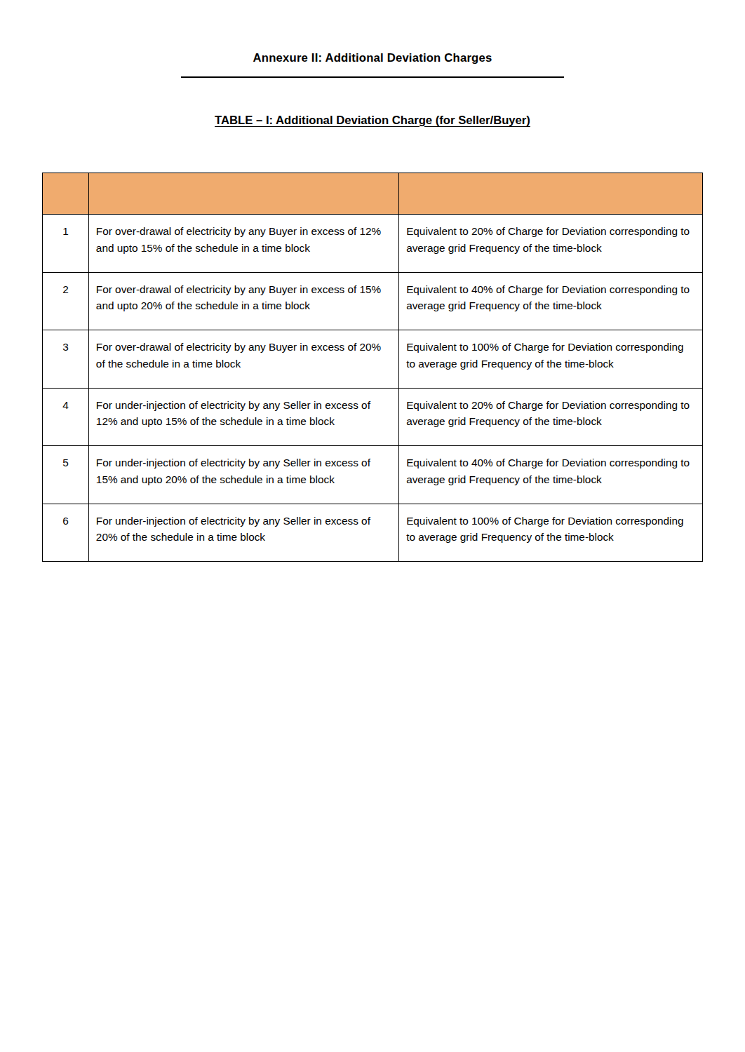Annexure II: Additional Deviation Charges
TABLE – I: Additional Deviation Charge (for Seller/Buyer)
| 1 | For over-drawal of electricity by any Buyer in excess of 12% and upto 15% of the schedule in a time block | Equivalent to 20% of Charge for Deviation corresponding to average grid Frequency of the time-block |
| 2 | For over-drawal of electricity by any Buyer in excess of 15% and upto 20% of the schedule in a time block | Equivalent to 40% of Charge for Deviation corresponding to average grid Frequency of the time-block |
| 3 | For over-drawal of electricity by any Buyer in excess of 20% of the schedule in a time block | Equivalent to 100% of Charge for Deviation corresponding to average grid Frequency of the time-block |
| 4 | For under-injection of electricity by any Seller in excess of 12% and upto 15% of the schedule in a time block | Equivalent to 20% of Charge for Deviation corresponding to average grid Frequency of the time-block |
| 5 | For under-injection of electricity by any Seller in excess of 15% and upto 20% of the schedule in a time block | Equivalent to 40% of Charge for Deviation corresponding to average grid Frequency of the time-block |
| 6 | For under-injection of electricity by any Seller in excess of 20% of the schedule in a time block | Equivalent to 100% of Charge for Deviation corresponding to average grid Frequency of the time-block |